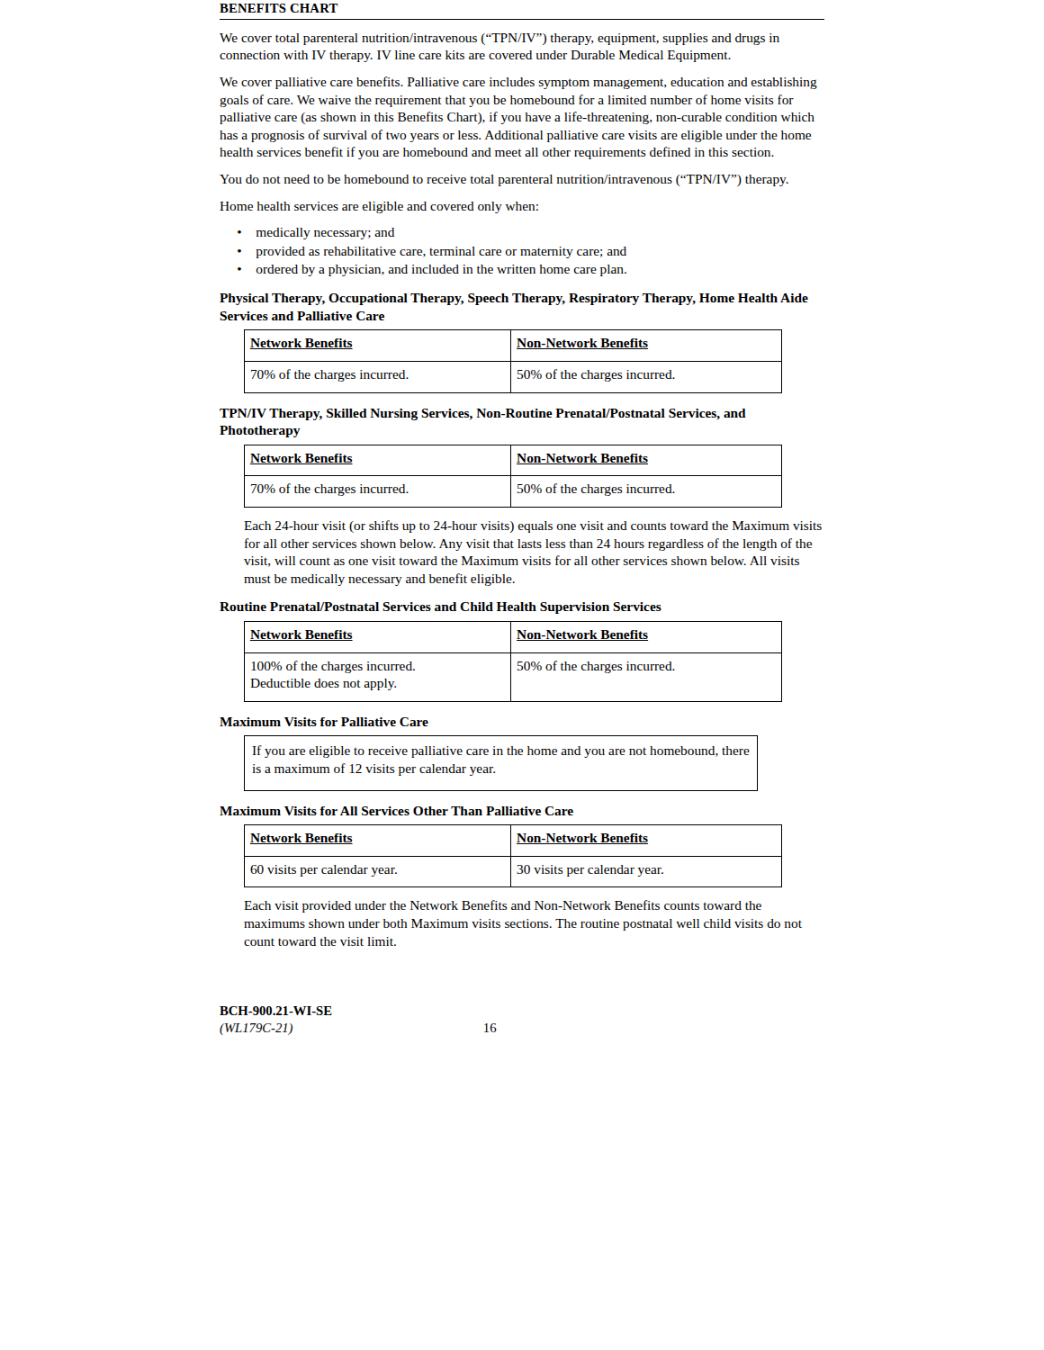BENEFITS CHART
We cover total parenteral nutrition/intravenous (“TPN/IV”) therapy, equipment, supplies and drugs in connection with IV therapy. IV line care kits are covered under Durable Medical Equipment.
We cover palliative care benefits. Palliative care includes symptom management, education and establishing goals of care. We waive the requirement that you be homebound for a limited number of home visits for palliative care (as shown in this Benefits Chart), if you have a life-threatening, non-curable condition which has a prognosis of survival of two years or less. Additional palliative care visits are eligible under the home health services benefit if you are homebound and meet all other requirements defined in this section.
You do not need to be homebound to receive total parenteral nutrition/intravenous (“TPN/IV”) therapy.
Home health services are eligible and covered only when:
medically necessary; and
provided as rehabilitative care, terminal care or maternity care; and
ordered by a physician, and included in the written home care plan.
Physical Therapy, Occupational Therapy, Speech Therapy, Respiratory Therapy, Home Health Aide Services and Palliative Care
| Network Benefits | Non-Network Benefits |
| 70% of the charges incurred. | 50% of the charges incurred. |
TPN/IV Therapy, Skilled Nursing Services, Non-Routine Prenatal/Postnatal Services, and Phototherapy
| Network Benefits | Non-Network Benefits |
| 70% of the charges incurred. | 50% of the charges incurred. |
Each 24-hour visit (or shifts up to 24-hour visits) equals one visit and counts toward the Maximum visits for all other services shown below. Any visit that lasts less than 24 hours regardless of the length of the visit, will count as one visit toward the Maximum visits for all other services shown below. All visits must be medically necessary and benefit eligible.
Routine Prenatal/Postnatal Services and Child Health Supervision Services
| Network Benefits | Non-Network Benefits |
| 100% of the charges incurred. Deductible does not apply. | 50% of the charges incurred. |
Maximum Visits for Palliative Care
| If you are eligible to receive palliative care in the home and you are not homebound, there is a maximum of 12 visits per calendar year. |
Maximum Visits for All Services Other Than Palliative Care
| Network Benefits | Non-Network Benefits |
| 60 visits per calendar year. | 30 visits per calendar year. |
Each visit provided under the Network Benefits and Non-Network Benefits counts toward the maximums shown under both Maximum visits sections. The routine postnatal well child visits do not count toward the visit limit.
BCH-900.21-WI-SE
(WL179C-21)16